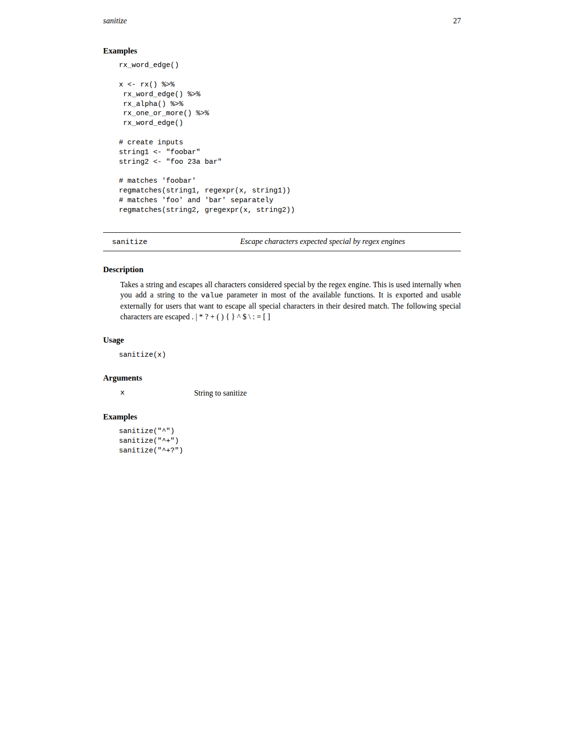sanitize 27
Examples
rx_word_edge()

x <- rx() %>%
 rx_word_edge() %>%
 rx_alpha() %>%
 rx_one_or_more() %>%
 rx_word_edge()

# create inputs
string1 <- "foobar"
string2 <- "foo 23a bar"

# matches 'foobar'
regmatches(string1, regexpr(x, string1))
# matches 'foo' and 'bar' separately
regmatches(string2, gregexpr(x, string2))
sanitize Escape characters expected special by regex engines
Description
Takes a string and escapes all characters considered special by the regex engine. This is used internally when you add a string to the value parameter in most of the available functions. It is exported and usable externally for users that want to escape all special characters in their desired match. The following special characters are escaped . | * ? + ( ) { } ^ $ \ : = [ ]
Usage
sanitize(x)
Arguments
x
String to sanitize
Examples
sanitize("^")
sanitize("^+")
sanitize("^+?")